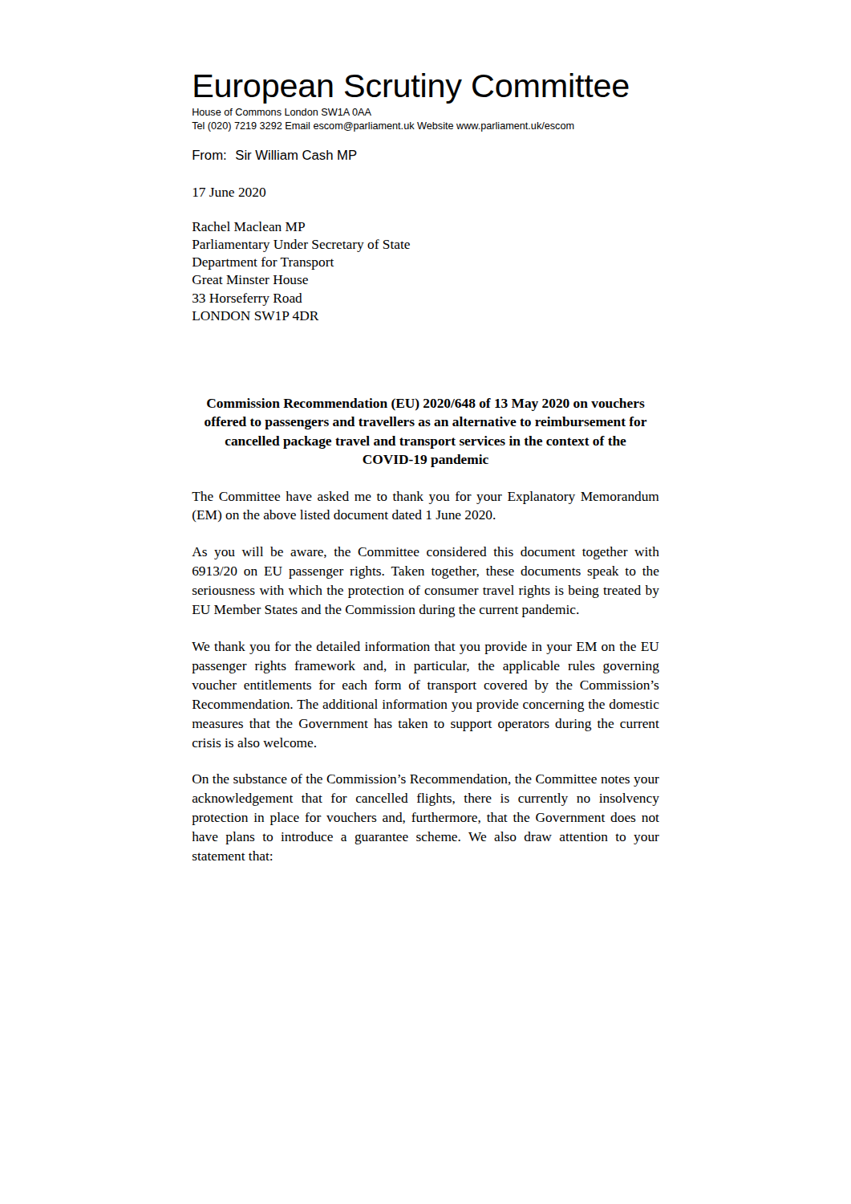European Scrutiny Committee
House of Commons London SW1A 0AA
Tel (020) 7219 3292 Email escom@parliament.uk Website www.parliament.uk/escom
From: Sir William Cash MP
17 June 2020
Rachel Maclean MP
Parliamentary Under Secretary of State
Department for Transport
Great Minster House
33 Horseferry Road
LONDON SW1P 4DR
Commission Recommendation (EU) 2020/648 of 13 May 2020 on vouchers offered to passengers and travellers as an alternative to reimbursement for cancelled package travel and transport services in the context of the COVID-19 pandemic
The Committee have asked me to thank you for your Explanatory Memorandum (EM) on the above listed document dated 1 June 2020.
As you will be aware, the Committee considered this document together with 6913/20 on EU passenger rights. Taken together, these documents speak to the seriousness with which the protection of consumer travel rights is being treated by EU Member States and the Commission during the current pandemic.
We thank you for the detailed information that you provide in your EM on the EU passenger rights framework and, in particular, the applicable rules governing voucher entitlements for each form of transport covered by the Commission’s Recommendation. The additional information you provide concerning the domestic measures that the Government has taken to support operators during the current crisis is also welcome.
On the substance of the Commission’s Recommendation, the Committee notes your acknowledgement that for cancelled flights, there is currently no insolvency protection in place for vouchers and, furthermore, that the Government does not have plans to introduce a guarantee scheme. We also draw attention to your statement that: